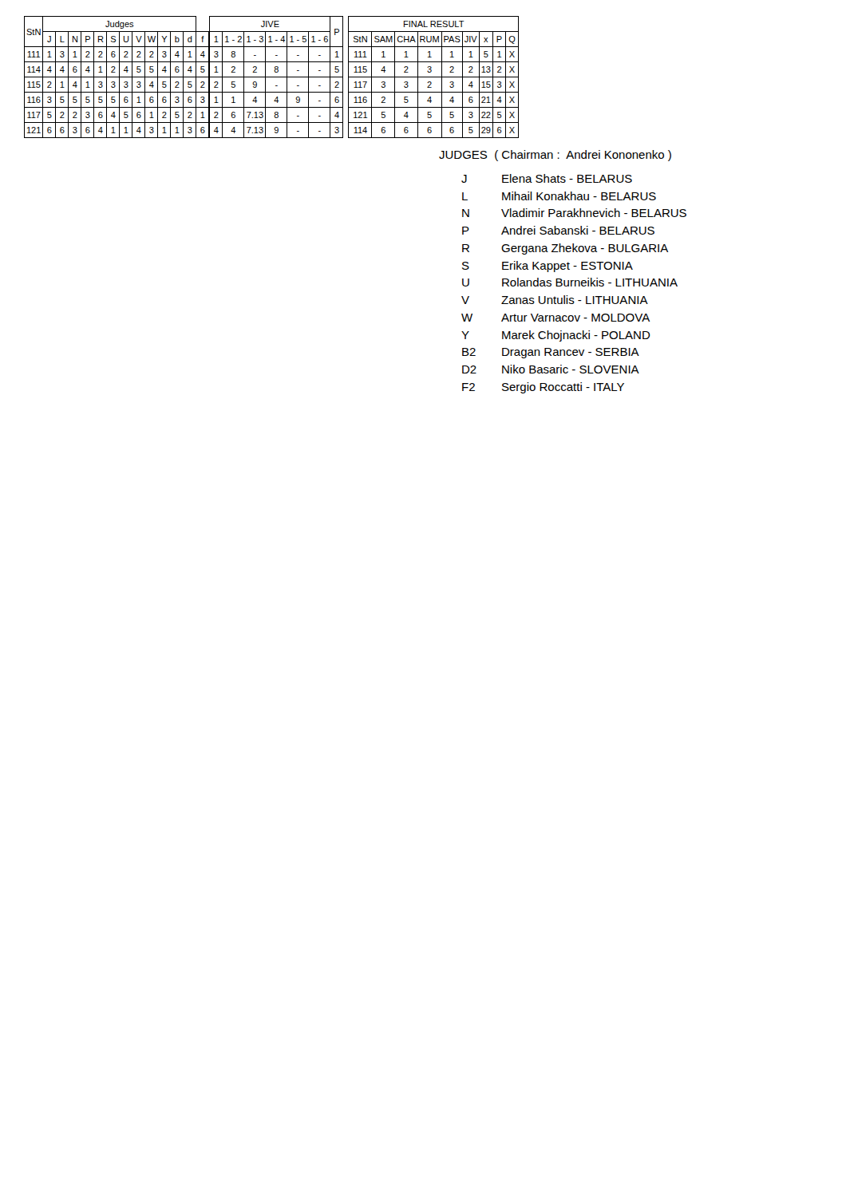| StN | Judges |
| --- | --- |
| J | L | N | P | R | S | U | V | W | Y | b | d | f |
| 111 | 1 | 3 | 1 | 2 | 2 | 6 | 2 | 2 | 2 | 3 | 4 | 1 | 4 |
| 114 | 4 | 4 | 6 | 4 | 1 | 2 | 4 | 5 | 5 | 4 | 6 | 4 | 5 |
| 115 | 2 | 1 | 4 | 1 | 3 | 3 | 3 | 3 | 4 | 5 | 2 | 5 | 2 |
| 116 | 3 | 5 | 5 | 5 | 5 | 5 | 6 | 1 | 6 | 6 | 3 | 6 | 3 |
| 117 | 5 | 2 | 2 | 3 | 6 | 4 | 5 | 6 | 1 | 2 | 5 | 2 | 1 |
| 121 | 6 | 6 | 3 | 6 | 4 | 1 | 1 | 4 | 3 | 1 | 1 | 3 | 6 |
| JIVE | P |
| --- | --- |
| 1 | 1 - 2 | 1 - 3 | 1 - 4 | 1 - 5 | 1 - 6 |
| 3 | 8 | - | - | - | - | 1 |
| 1 | 2 | 2 | 8 | - | - | 5 |
| 2 | 5 | 9 | - | - | - | 2 |
| 1 | 1 | 4 | 4 | 9 | - | 6 |
| 2 | 6 | 7.13 | 8 | - | - | 4 |
| 4 | 4 | 7.13 | 9 | - | - | 3 |
| FINAL RESULT |
| --- |
| StN | SAM | CHA | RUM | PAS | JIV | x | P | Q |
| 111 | 1 | 1 | 1 | 1 | 1 | 5 | 1 | X |
| 115 | 4 | 2 | 3 | 2 | 2 | 13 | 2 | X |
| 117 | 3 | 3 | 2 | 3 | 4 | 15 | 3 | X |
| 116 | 2 | 5 | 4 | 4 | 6 | 21 | 4 | X |
| 121 | 5 | 4 | 5 | 5 | 3 | 22 | 5 | X |
| 114 | 6 | 6 | 6 | 6 | 5 | 29 | 6 | X |
JUDGES ( Chairman : Andrei Kononenko )
| J | Elena Shats - BELARUS |
| L | Mihail Konakhau - BELARUS |
| N | Vladimir Parakhnevich - BELARUS |
| P | Andrei Sabanski - BELARUS |
| R | Gergana Zhekova - BULGARIA |
| S | Erika Kappet - ESTONIA |
| U | Rolandas Burneikis - LITHUANIA |
| V | Zanas Untulis - LITHUANIA |
| W | Artur Varnacov - MOLDOVA |
| Y | Marek Chojnacki - POLAND |
| B2 | Dragan Rancev - SERBIA |
| D2 | Niko Basaric - SLOVENIA |
| F2 | Sergio Roccatti - ITALY |